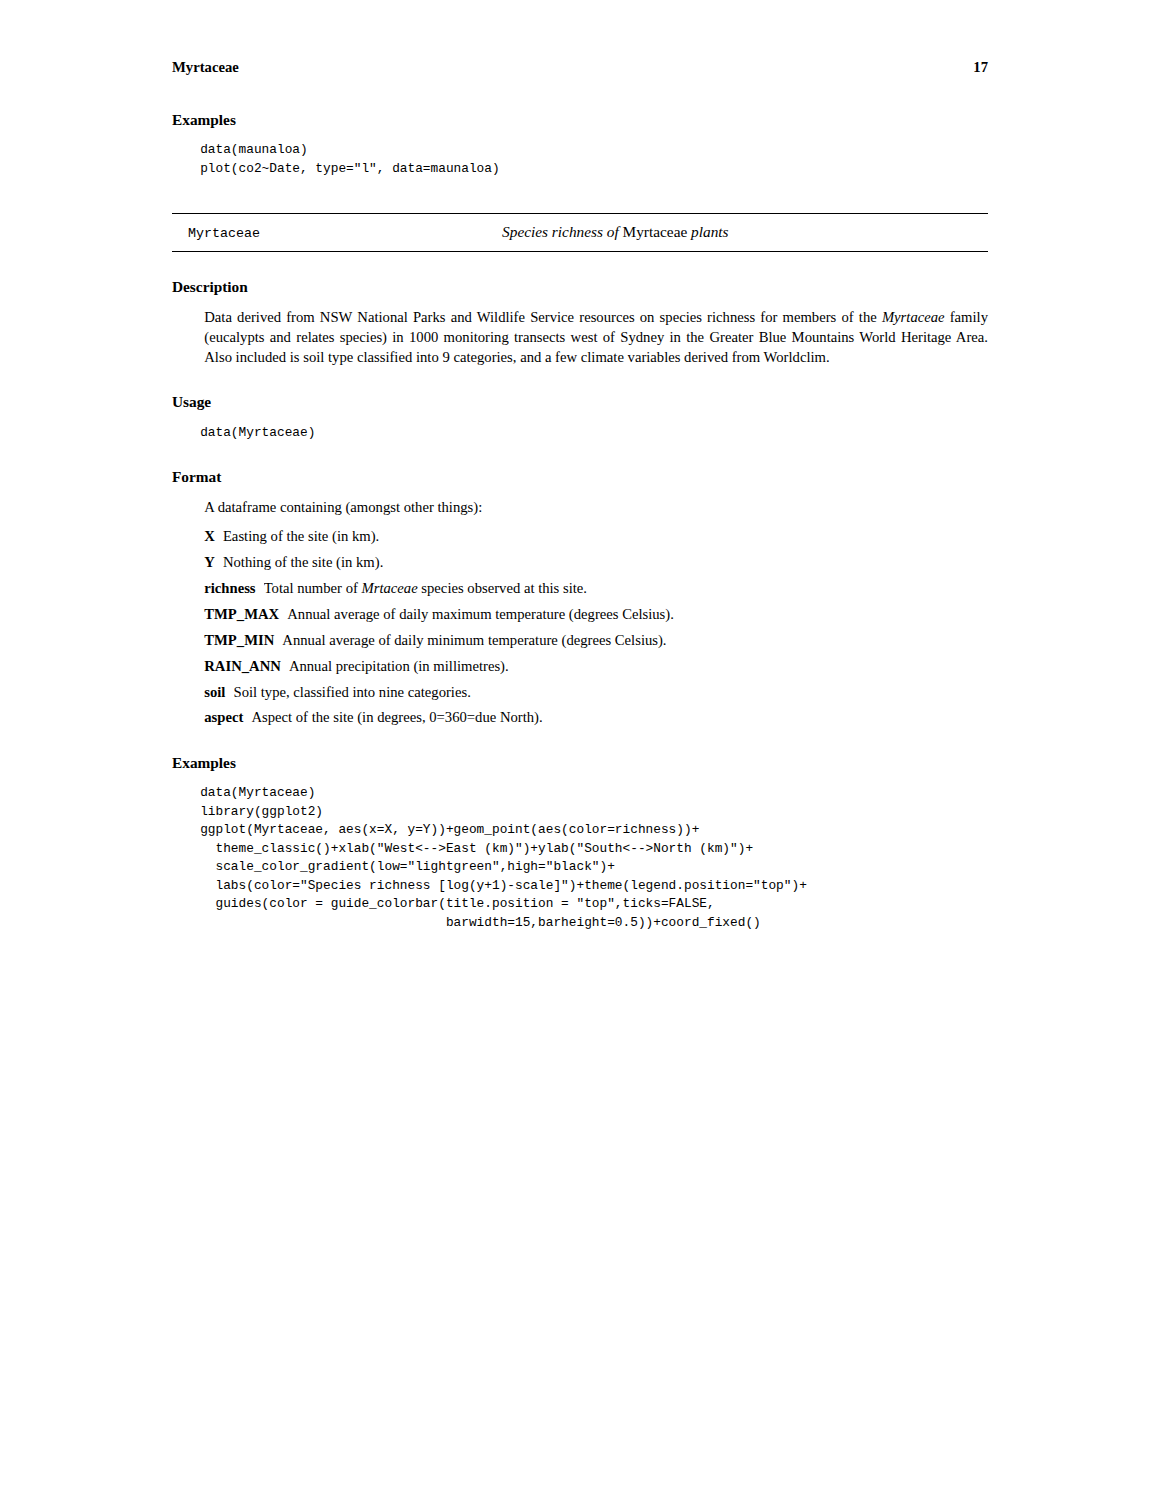Myrtaceae 17
Examples
data(maunaloa)
plot(co2~Date, type="l", data=maunaloa)
Myrtaceae Species richness of Myrtaceae plants
Description
Data derived from NSW National Parks and Wildlife Service resources on species richness for members of the Myrtaceae family (eucalypts and relates species) in 1000 monitoring transects west of Sydney in the Greater Blue Mountains World Heritage Area. Also included is soil type classified into 9 categories, and a few climate variables derived from Worldclim.
Usage
data(Myrtaceae)
Format
A dataframe containing (amongst other things):
X
Easting of the site (in km).
Y
Nothing of the site (in km).
richness
Total number of Mrtaceae species observed at this site.
TMP_MAX
Annual average of daily maximum temperature (degrees Celsius).
TMP_MIN
Annual average of daily minimum temperature (degrees Celsius).
RAIN_ANN
Annual precipitation (in millimetres).
soil
Soil type, classified into nine categories.
aspect
Aspect of the site (in degrees, 0=360=due North).
Examples
data(Myrtaceae)
library(ggplot2)
ggplot(Myrtaceae, aes(x=X, y=Y))+geom_point(aes(color=richness))+
  theme_classic()+xlab("West<-->East (km)")+ylab("South<-->North (km)")+
  scale_color_gradient(low="lightgreen",high="black")+
  labs(color="Species richness [log(y+1)-scale]")+theme(legend.position="top")+
  guides(color = guide_colorbar(title.position = "top",ticks=FALSE,
                                barwidth=15,barheight=0.5))+coord_fixed()